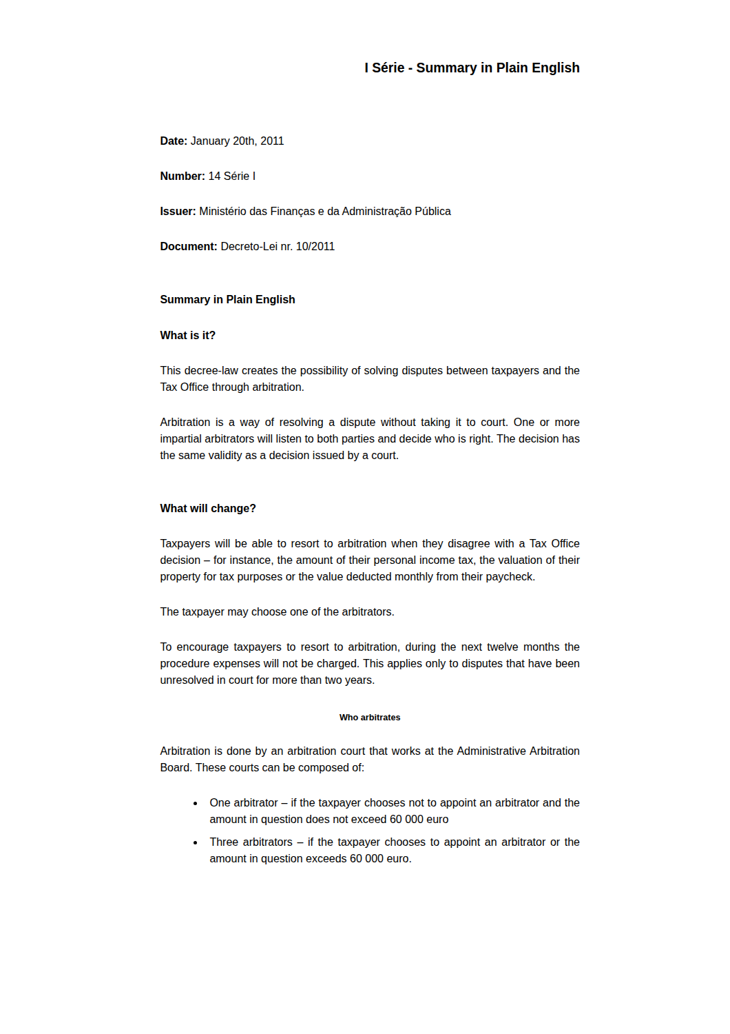I Série - Summary in Plain English
Date: January 20th, 2011
Number: 14 Série I
Issuer: Ministério das Finanças e da Administração Pública
Document: Decreto-Lei nr. 10/2011
Summary in Plain English
What is it?
This decree-law creates the possibility of solving disputes between taxpayers and the Tax Office through arbitration.
Arbitration is a way of resolving a dispute without taking it to court. One or more impartial arbitrators will listen to both parties and decide who is right. The decision has the same validity as a decision issued by a court.
What will change?
Taxpayers will be able to resort to arbitration when they disagree with a Tax Office decision – for instance, the amount of their personal income tax, the valuation of their property for tax purposes or the value deducted monthly from their paycheck.
The taxpayer may choose one of the arbitrators.
To encourage taxpayers to resort to arbitration, during the next twelve months the procedure expenses will not be charged. This applies only to disputes that have been unresolved in court for more than two years.
Who arbitrates
Arbitration is done by an arbitration court that works at the Administrative Arbitration Board. These courts can be composed of:
One arbitrator – if the taxpayer chooses not to appoint an arbitrator and the amount in question does not exceed 60 000 euro
Three arbitrators – if the taxpayer chooses to appoint an arbitrator or the amount in question exceeds 60 000 euro.